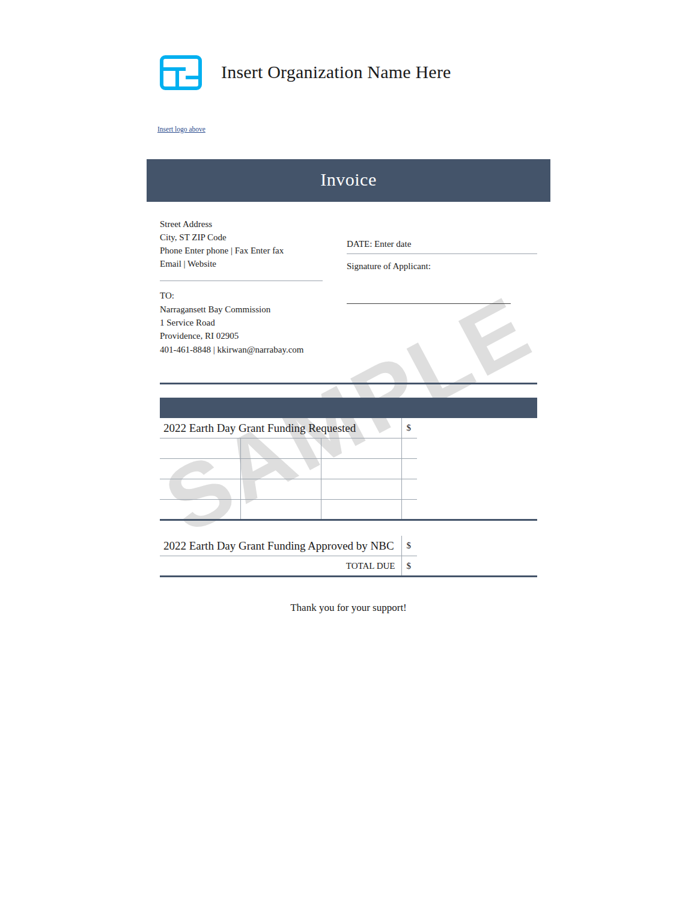SAMPLE
Insert Organization Name Here
Insert logo above
Invoice
Street Address
City, ST ZIP Code
Phone Enter phone | Fax Enter fax
Email | Website
TO:
Narragansett Bay Commission
1 Service Road
Providence, RI 02905
401-461-8848 | kkirwan@narrabay.com
DATE: Enter date
Signature of Applicant:
| 2022 Earth Day Grant Funding Requested | $ | |
| 2022 Earth Day Grant Funding Approved by NBC | $ | |
| | TOTAL DUE | $ | |
Thank you for your support!